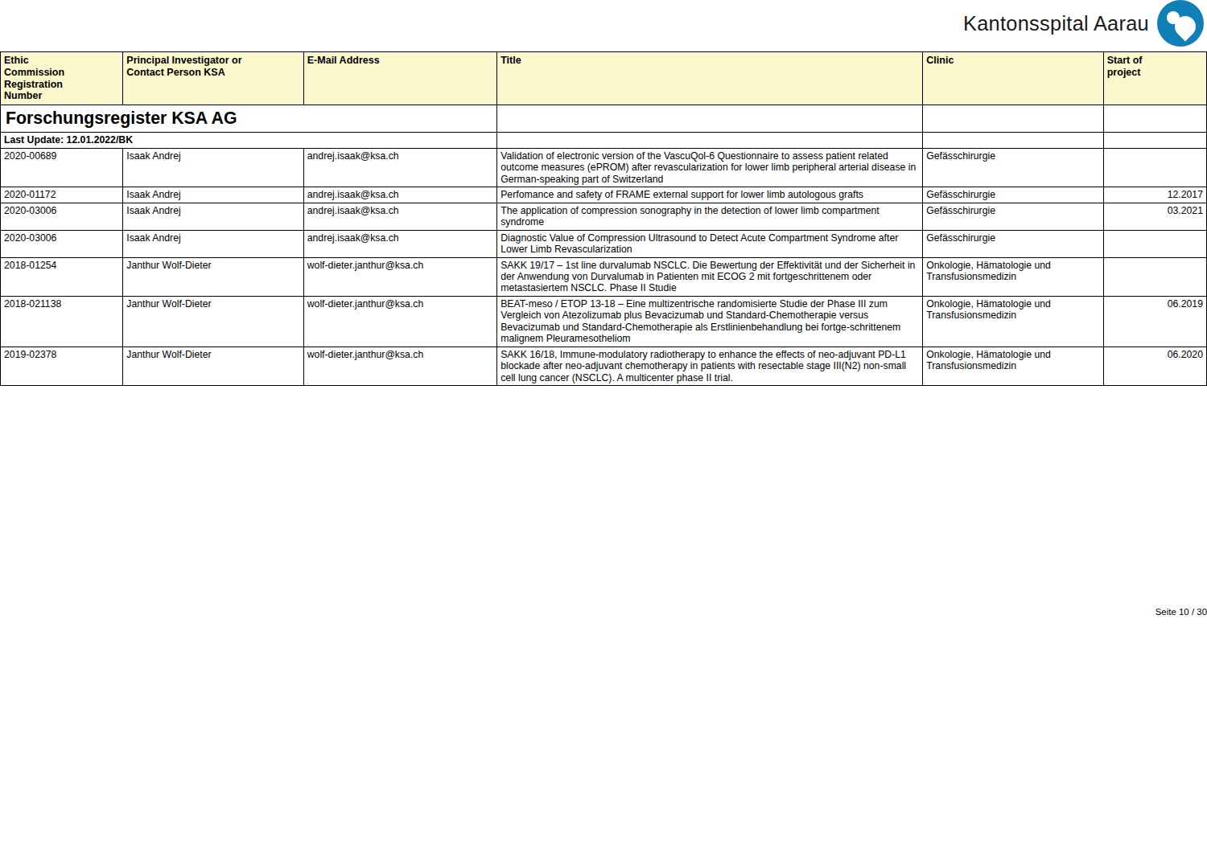Kantonsspital Aarau
| Forschungsregister KSA AG | | | |
| Last Update: 12.01.2022/BK | | | |
| Ethic Commission Registration Number | Principal Investigator or Contact Person KSA | E-Mail Address | Title | Clinic | Start of project |
| 2020-00689 | Isaak Andrej | andrej.isaak@ksa.ch | Validation of electronic version of the VascuQol-6 Questionnaire to assess patient related outcome measures (ePROM) after revascularization for lower limb peripheral arterial disease in German-speaking part of Switzerland | Gefässchirurgie | |
| 2020-01172 | Isaak Andrej | andrej.isaak@ksa.ch | Perfomance and safety of FRAME external support for lower limb autologous grafts | Gefässchirurgie | 12.2017 |
| 2020-03006 | Isaak Andrej | andrej.isaak@ksa.ch | The application of compression sonography in the detection of lower limb compartment syndrome | Gefässchirurgie | 03.2021 |
| 2020-03006 | Isaak Andrej | andrej.isaak@ksa.ch | Diagnostic Value of Compression Ultrasound to Detect Acute Compartment Syndrome after Lower Limb Revascularization | Gefässchirurgie | |
| 2018-01254 | Janthur Wolf-Dieter | wolf-dieter.janthur@ksa.ch | SAKK 19/17 – 1st line durvalumab NSCLC. Die Bewertung der Effektivität und der Sicherheit in der Anwendung von Durvalumab in Patienten mit ECOG 2 mit fortgeschrittenem oder metastasiertem NSCLC. Phase II Studie | Onkologie, Hämatologie und Transfusionsmedizin | |
| 2018-021138 | Janthur Wolf-Dieter | wolf-dieter.janthur@ksa.ch | BEAT-meso / ETOP 13-18 – Eine multizentrische randomisierte Studie der Phase III zum Vergleich von Atezolizumab plus Bevacizumab und Standard-Chemotherapie versus Bevacizumab und Standard-Chemotherapie als Erstlinienbehandlung bei fortge-schrittenem malignem Pleuramesotheliom | Onkologie, Hämatologie und Transfusionsmedizin | 06.2019 |
| 2019-02378 | Janthur Wolf-Dieter | wolf-dieter.janthur@ksa.ch | SAKK 16/18, Immune-modulatory radiotherapy to enhance the effects of neo-adjuvant PD-L1 blockade after neo-adjuvant chemotherapy in patients with resectable stage III(N2) non-small cell lung cancer (NSCLC). A multicenter phase II trial. | Onkologie, Hämatologie und Transfusionsmedizin | 06.2020 |
Seite 10 / 30